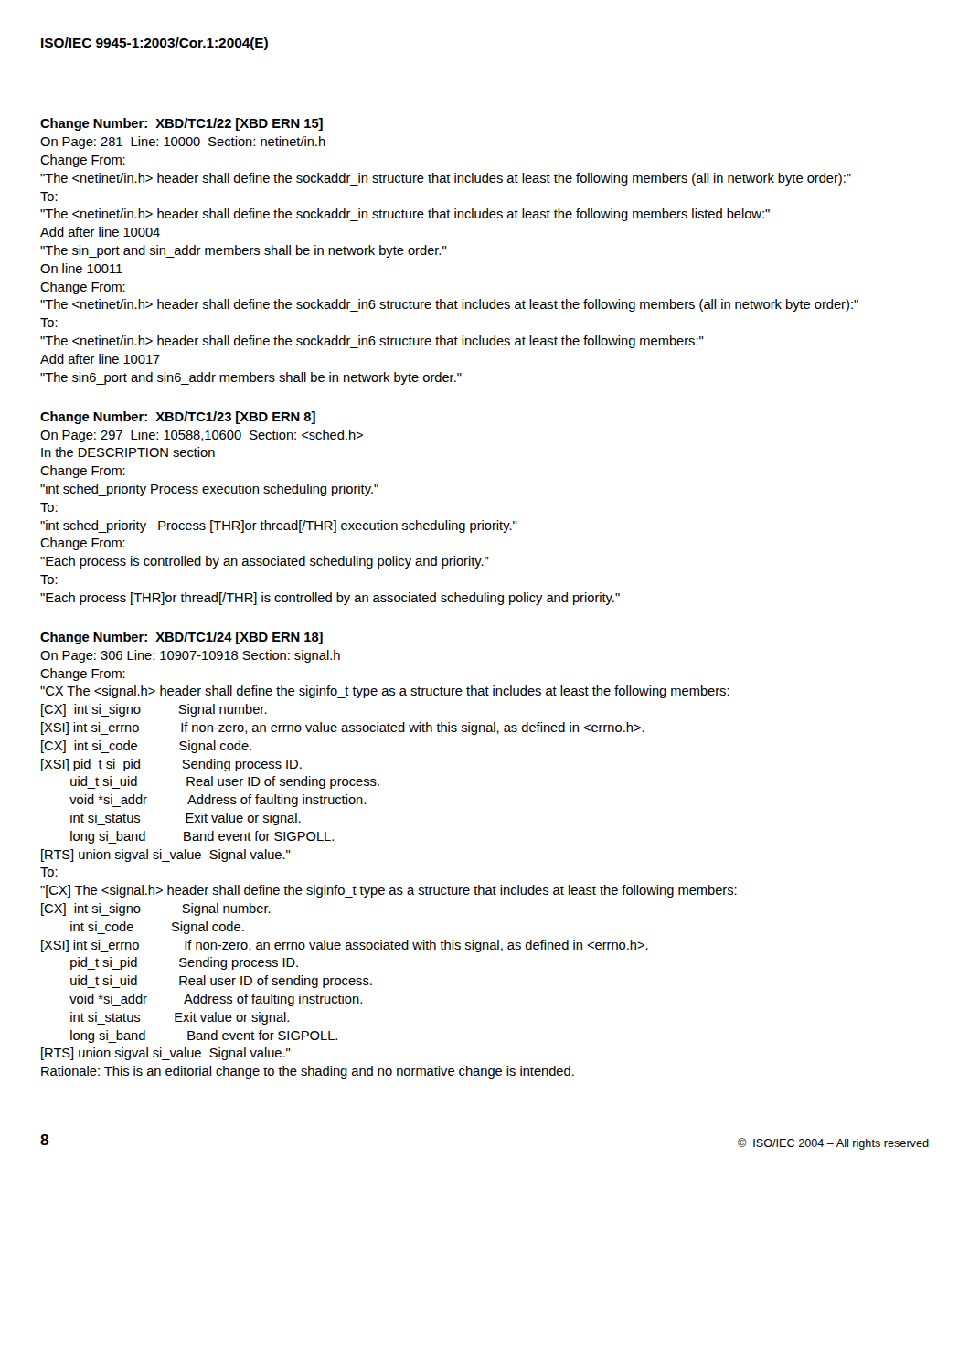ISO/IEC 9945-1:2003/Cor.1:2004(E)
Change Number: XBD/TC1/22 [XBD ERN 15]
On Page: 281 Line: 10000 Section: netinet/in.h
Change From:
"The <netinet/in.h> header shall define the sockaddr_in structure that includes at least the following members (all in network byte order):"
To:
"The <netinet/in.h> header shall define the sockaddr_in structure that includes at least the following members listed below:"
Add after line 10004
"The sin_port and sin_addr members shall be in network byte order."
On line 10011
Change From:
"The <netinet/in.h> header shall define the sockaddr_in6 structure that includes at least the following members (all in network byte order):"
To:
"The <netinet/in.h> header shall define the sockaddr_in6 structure that includes at least the following members:"
Add after line 10017
"The sin6_port and sin6_addr members shall be in network byte order."
Change Number: XBD/TC1/23 [XBD ERN 8]
On Page: 297 Line: 10588,10600 Section: <sched.h>
In the DESCRIPTION section
Change From:
"int sched_priority Process execution scheduling priority."
To:
"int sched_priority Process [THR]or thread[/THR] execution scheduling priority."
Change From:
"Each process is controlled by an associated scheduling policy and priority."
To:
"Each process [THR]or thread[/THR] is controlled by an associated scheduling policy and priority."
Change Number: XBD/TC1/24 [XBD ERN 18]
On Page: 306 Line: 10907-10918 Section: signal.h
Change From:
"CX The <signal.h> header shall define the siginfo_t type as a structure that includes at least the following members:
[CX] int si_signo Signal number.
[XSI] int si_errno If non-zero, an errno value associated with this signal, as defined in <errno.h>.
[CX] int si_code Signal code.
[XSI] pid_t si_pid Sending process ID.
uid_t si_uid Real user ID of sending process.
void *si_addr Address of faulting instruction.
int si_status Exit value or signal.
long si_band Band event for SIGPOLL.
[RTS] union sigval si_value Signal value."
To:
"[CX] The <signal.h> header shall define the siginfo_t type as a structure that includes at least the following members:
[CX] int si_signo Signal number.
int si_code Signal code.
[XSI] int si_errno If non-zero, an errno value associated with this signal, as defined in <errno.h>.
pid_t si_pid Sending process ID.
uid_t si_uid Real user ID of sending process.
void *si_addr Address of faulting instruction.
int si_status Exit value or signal.
long si_band Band event for SIGPOLL.
[RTS] union sigval si_value Signal value."
Rationale: This is an editorial change to the shading and no normative change is intended.
8 © ISO/IEC 2004 – All rights reserved